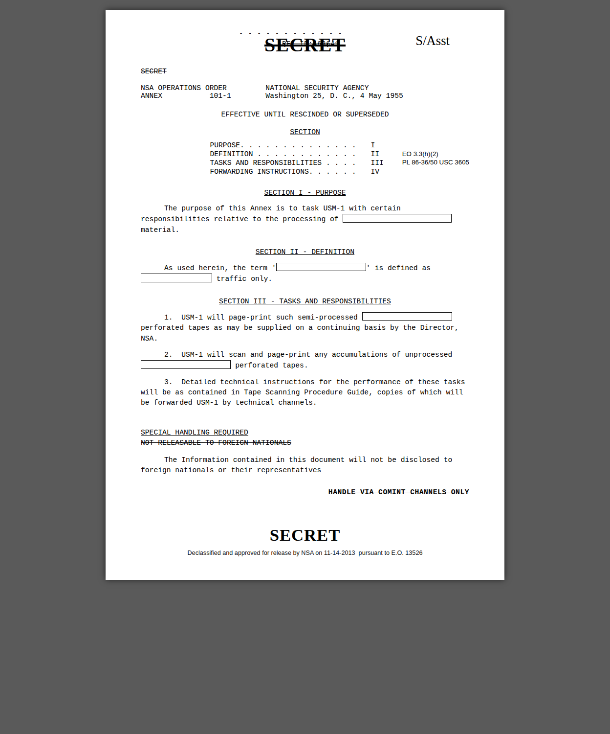- - - - - - - - - - - -
SECRET
REF ID:A69641
S/Asst
SECRET
| NSA OPERATIONS ORDER ANNEX 101-1 | NATIONAL SECURITY AGENCY Washington 25, D. C., 4 May 1955 |
EFFECTIVE UNTIL RESCINDED OR SUPERSEDED
SECTION
| PURPOSE. . . . . . . . . . . . . . | I |
| DEFINITION . . . . . . . . . . . . | II |
| TASKS AND RESPONSIBILITIES . . . . | III |
| FORWARDING INSTRUCTIONS. . . . . . | IV |
EO 3.3(h)(2)
PL 86-36/50 USC 3605
SECTION I - PURPOSE
The purpose of this Annex is to task USM-1 with certain responsibilities relative to the processing of material.
SECTION II - DEFINITION
As used herein, the term ' ' is defined as traffic only.
SECTION III - TASKS AND RESPONSIBILITIES
1. USM-1 will page-print such semi-processed perforated tapes as may be supplied on a continuing basis by the Director, NSA.
2. USM-1 will scan and page-print any accumulations of unprocessed perforated tapes.
3. Detailed technical instructions for the performance of these tasks will be as contained in Tape Scanning Procedure Guide, copies of which will be forwarded USM-1 by technical channels.
SPECIAL HANDLING REQUIRED
NOT RELEASABLE TO FOREIGN NATIONALS
The Information contained in this document will not be disclosed to foreign nationals or their representatives
HANDLE VIA COMINT CHANNELS ONLY
SECRET
Declassified and approved for release by NSA on 11-14-2013 pursuant to E.O. 13526